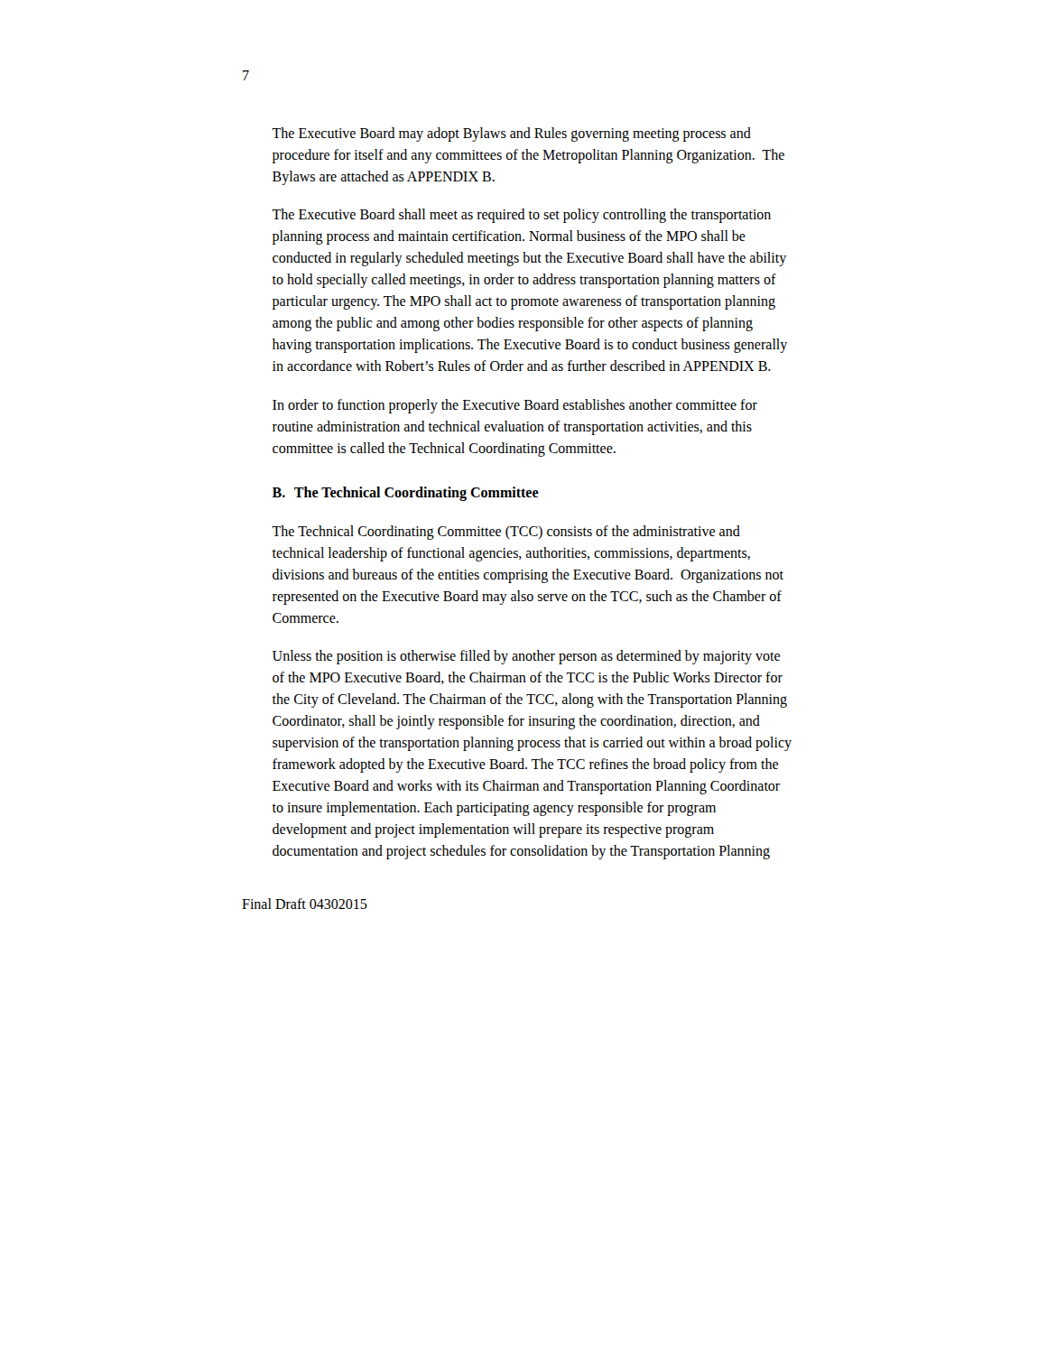7
The Executive Board may adopt Bylaws and Rules governing meeting process and procedure for itself and any committees of the Metropolitan Planning Organization. The Bylaws are attached as APPENDIX B.
The Executive Board shall meet as required to set policy controlling the transportation planning process and maintain certification. Normal business of the MPO shall be conducted in regularly scheduled meetings but the Executive Board shall have the ability to hold specially called meetings, in order to address transportation planning matters of particular urgency. The MPO shall act to promote awareness of transportation planning among the public and among other bodies responsible for other aspects of planning having transportation implications. The Executive Board is to conduct business generally in accordance with Robert’s Rules of Order and as further described in APPENDIX B.
In order to function properly the Executive Board establishes another committee for routine administration and technical evaluation of transportation activities, and this committee is called the Technical Coordinating Committee.
B. The Technical Coordinating Committee
The Technical Coordinating Committee (TCC) consists of the administrative and technical leadership of functional agencies, authorities, commissions, departments, divisions and bureaus of the entities comprising the Executive Board. Organizations not represented on the Executive Board may also serve on the TCC, such as the Chamber of Commerce.
Unless the position is otherwise filled by another person as determined by majority vote of the MPO Executive Board, the Chairman of the TCC is the Public Works Director for the City of Cleveland. The Chairman of the TCC, along with the Transportation Planning Coordinator, shall be jointly responsible for insuring the coordination, direction, and supervision of the transportation planning process that is carried out within a broad policy framework adopted by the Executive Board. The TCC refines the broad policy from the Executive Board and works with its Chairman and Transportation Planning Coordinator to insure implementation. Each participating agency responsible for program development and project implementation will prepare its respective program documentation and project schedules for consolidation by the Transportation Planning
Final Draft 04302015